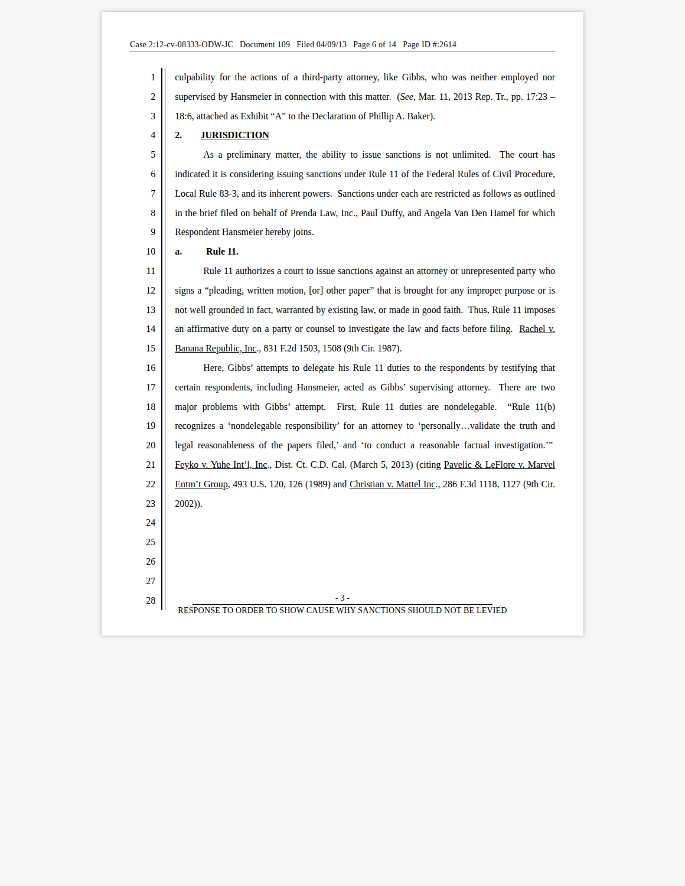Case 2:12-cv-08333-ODW-JC Document 109 Filed 04/09/13 Page 6 of 14 Page ID #:2614
1 2 3 4 5 6 7 8 9 10 11 12 13 14 15 16 17 18 19 20 21 22 23 24 25 26 27 28
culpability for the actions of a third-party attorney, like Gibbs, who was neither employed nor supervised by Hansmeier in connection with this matter. (See, Mar. 11, 2013 Rep. Tr., pp. 17:23 – 18:6, attached as Exhibit “A” to the Declaration of Phillip A. Baker).
2. JURISDICTION
As a preliminary matter, the ability to issue sanctions is not unlimited. The court has indicated it is considering issuing sanctions under Rule 11 of the Federal Rules of Civil Procedure, Local Rule 83-3, and its inherent powers. Sanctions under each are restricted as follows as outlined in the brief filed on behalf of Prenda Law, Inc., Paul Duffy, and Angela Van Den Hamel for which Respondent Hansmeier hereby joins.
a. Rule 11.
Rule 11 authorizes a court to issue sanctions against an attorney or unrepresented party who signs a “pleading, written motion, [or] other paper” that is brought for any improper purpose or is not well grounded in fact, warranted by existing law, or made in good faith. Thus, Rule 11 imposes an affirmative duty on a party or counsel to investigate the law and facts before filing. Rachel v. Banana Republic, Inc., 831 F.2d 1503, 1508 (9th Cir. 1987).
Here, Gibbs’ attempts to delegate his Rule 11 duties to the respondents by testifying that certain respondents, including Hansmeier, acted as Gibbs’ supervising attorney. There are two major problems with Gibbs’ attempt. First, Rule 11 duties are nondelegable. “Rule 11(b) recognizes a ‘nondelegable responsibility’ for an attorney to ‘personally…validate the truth and legal reasonableness of the papers filed,’ and ‘to conduct a reasonable factual investigation.’” Feyko v. Yuhe Int’l, Inc., Dist. Ct. C.D. Cal. (March 5, 2013) (citing Pavelic & LeFlore v. Marvel Entm’t Group, 493 U.S. 120, 126 (1989) and Christian v. Mattel Inc., 286 F.3d 1118, 1127 (9th Cir. 2002)).
- 3 -
RESPONSE TO ORDER TO SHOW CAUSE WHY SANCTIONS SHOULD NOT BE LEVIED